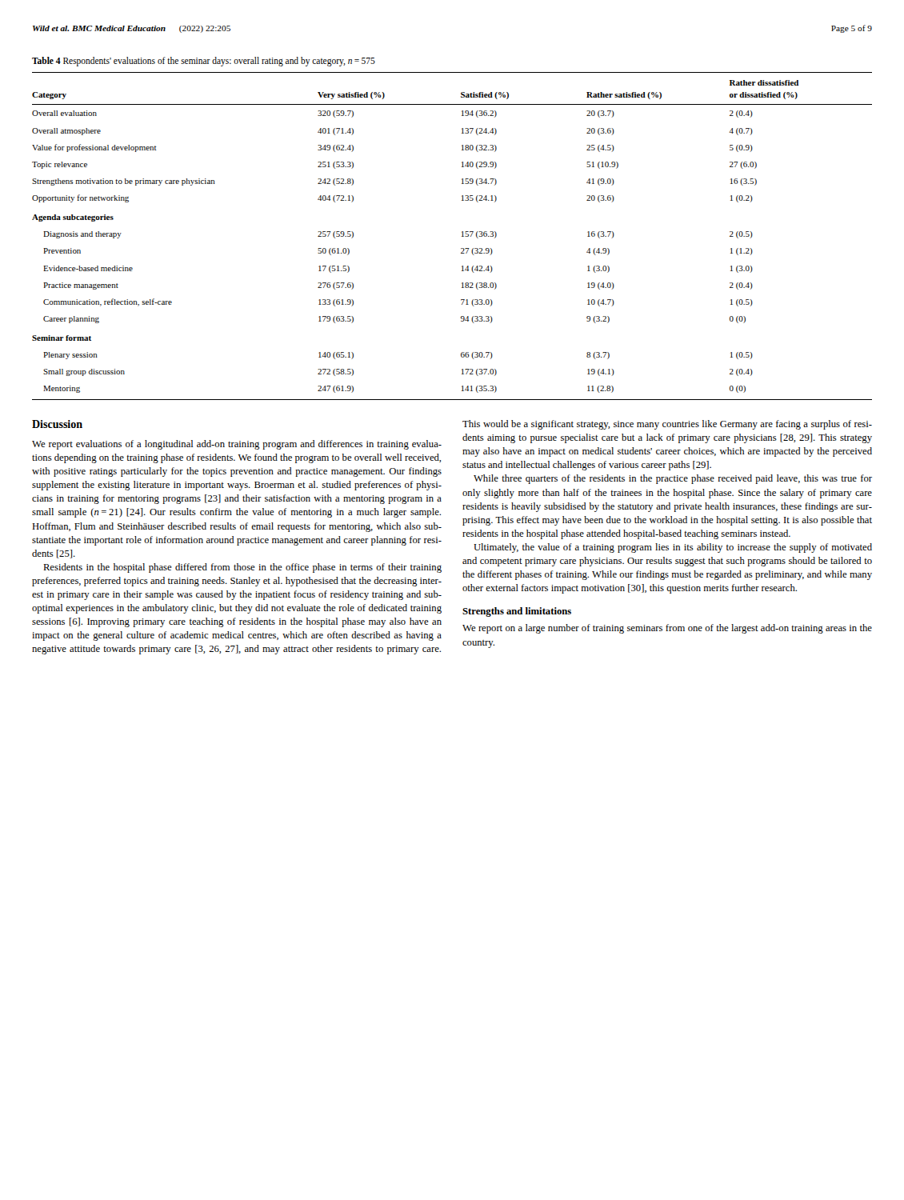Wild et al. BMC Medical Education (2022) 22:205
Page 5 of 9
Table 4 Respondents' evaluations of the seminar days: overall rating and by category, n = 575
| Category | Very satisfied (%) | Satisfied (%) | Rather satisfied (%) | Rather dissatisfied or dissatisfied (%) |
| --- | --- | --- | --- | --- |
| Overall evaluation | 320 (59.7) | 194 (36.2) | 20 (3.7) | 2 (0.4) |
| Overall atmosphere | 401 (71.4) | 137 (24.4) | 20 (3.6) | 4 (0.7) |
| Value for professional development | 349 (62.4) | 180 (32.3) | 25 (4.5) | 5 (0.9) |
| Topic relevance | 251 (53.3) | 140 (29.9) | 51 (10.9) | 27 (6.0) |
| Strengthens motivation to be primary care physician | 242 (52.8) | 159 (34.7) | 41 (9.0) | 16 (3.5) |
| Opportunity for networking | 404 (72.1) | 135 (24.1) | 20 (3.6) | 1 (0.2) |
| Agenda subcategories |
| Diagnosis and therapy | 257 (59.5) | 157 (36.3) | 16 (3.7) | 2 (0.5) |
| Prevention | 50 (61.0) | 27 (32.9) | 4 (4.9) | 1 (1.2) |
| Evidence-based medicine | 17 (51.5) | 14 (42.4) | 1 (3.0) | 1 (3.0) |
| Practice management | 276 (57.6) | 182 (38.0) | 19 (4.0) | 2 (0.4) |
| Communication, reflection, self-care | 133 (61.9) | 71 (33.0) | 10 (4.7) | 1 (0.5) |
| Career planning | 179 (63.5) | 94 (33.3) | 9 (3.2) | 0 (0) |
| Seminar format |
| Plenary session | 140 (65.1) | 66 (30.7) | 8 (3.7) | 1 (0.5) |
| Small group discussion | 272 (58.5) | 172 (37.0) | 19 (4.1) | 2 (0.4) |
| Mentoring | 247 (61.9) | 141 (35.3) | 11 (2.8) | 0 (0) |
Discussion
We report evaluations of a longitudinal add-on training program and differences in training evaluations depending on the training phase of residents. We found the program to be overall well received, with positive ratings particularly for the topics prevention and practice management. Our findings supplement the existing literature in important ways. Broerman et al. studied preferences of physicians in training for mentoring programs [23] and their satisfaction with a mentoring program in a small sample (n = 21) [24]. Our results confirm the value of mentoring in a much larger sample. Hoffman, Flum and Steinhäuser described results of email requests for mentoring, which also substantiate the important role of information around practice management and career planning for residents [25].
Residents in the hospital phase differed from those in the office phase in terms of their training preferences, preferred topics and training needs. Stanley et al. hypothesised that the decreasing interest in primary care in their sample was caused by the inpatient focus of residency training and suboptimal experiences in the ambulatory clinic, but they did not evaluate the role of dedicated training sessions [6]. Improving primary care teaching of residents in the hospital phase may also have an impact on the general culture of academic medical centres, which are often described as having a negative attitude towards primary care [3, 26, 27], and may attract other residents to primary care. This would be a significant strategy, since many countries like Germany are facing a surplus of residents aiming to pursue specialist care but a lack of primary care physicians [28, 29]. This strategy may also have an impact on medical students' career choices, which are impacted by the perceived status and intellectual challenges of various career paths [29].
While three quarters of the residents in the practice phase received paid leave, this was true for only slightly more than half of the trainees in the hospital phase. Since the salary of primary care residents is heavily subsidised by the statutory and private health insurances, these findings are surprising. This effect may have been due to the workload in the hospital setting. It is also possible that residents in the hospital phase attended hospital-based teaching seminars instead.
Ultimately, the value of a training program lies in its ability to increase the supply of motivated and competent primary care physicians. Our results suggest that such programs should be tailored to the different phases of training. While our findings must be regarded as preliminary, and while many other external factors impact motivation [30], this question merits further research.
Strengths and limitations
We report on a large number of training seminars from one of the largest add-on training areas in the country.